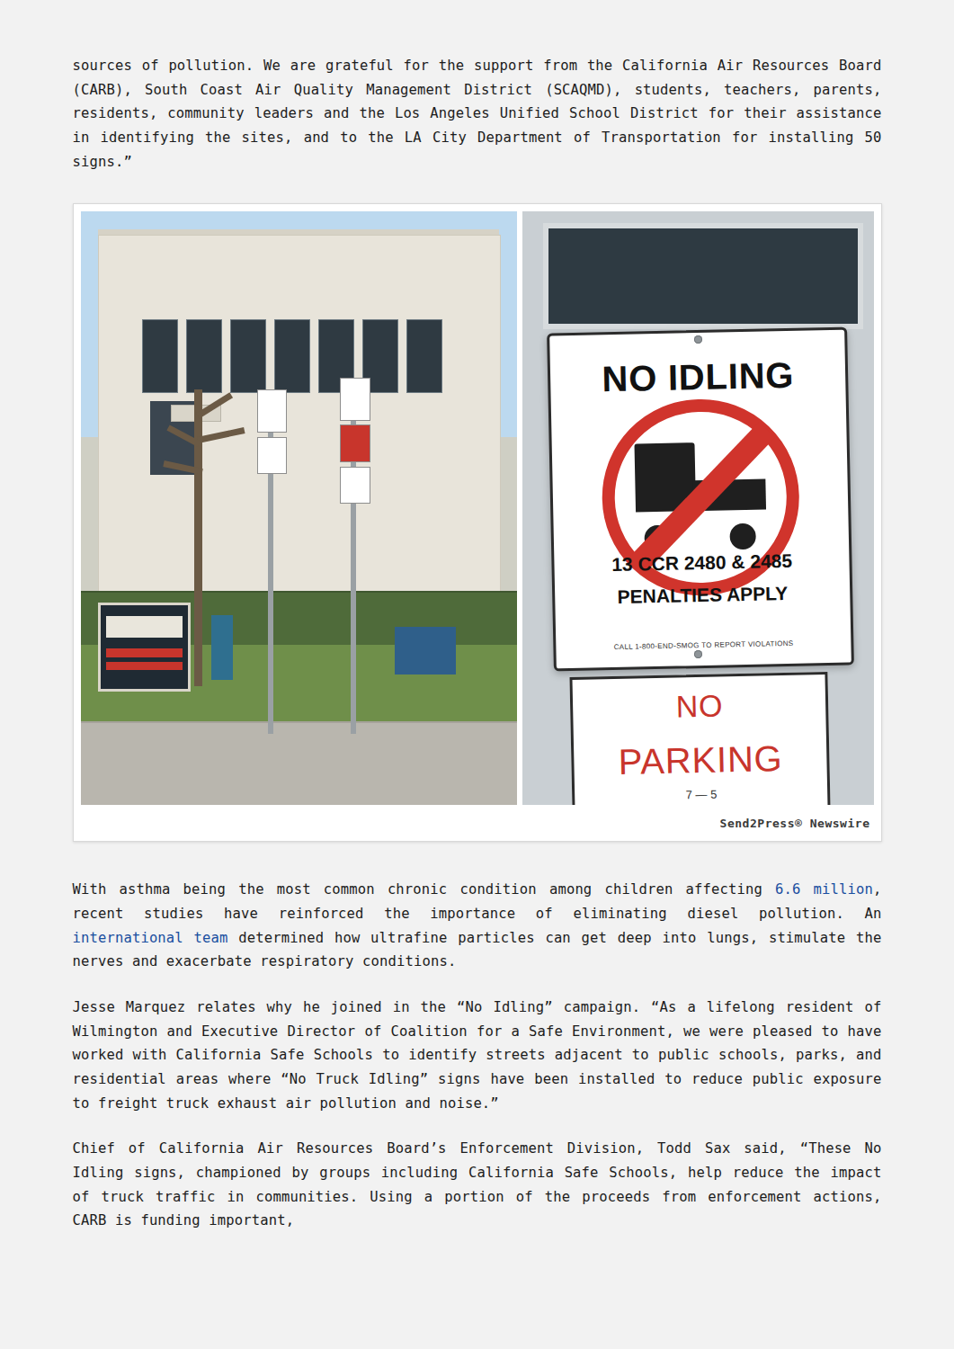sources of pollution. We are grateful for the support from the California Air Resources Board (CARB), South Coast Air Quality Management District (SCAQMD), students, teachers, parents, residents, community leaders and the Los Angeles Unified School District for their assistance in identifying the sites, and to the LA City Department of Transportation for installing 50 signs.”
NO IDLING
13 CCR 2480 & 2485
PENALTIES APPLY
CALL 1-800-END-SMOG TO REPORT VIOLATIONS
NO
PARKING
7 — 5
Send2Press® Newswire
With asthma being the most common chronic condition among children affecting 6.6 million, recent studies have reinforced the importance of eliminating diesel pollution. An international team determined how ultrafine particles can get deep into lungs, stimulate the nerves and exacerbate respiratory conditions.
Jesse Marquez relates why he joined in the “No Idling” campaign. “As a lifelong resident of Wilmington and Executive Director of Coalition for a Safe Environment, we were pleased to have worked with California Safe Schools to identify streets adjacent to public schools, parks, and residential areas where “No Truck Idling” signs have been installed to reduce public exposure to freight truck exhaust air pollution and noise.”
Chief of California Air Resources Board’s Enforcement Division, Todd Sax said, “These No Idling signs, championed by groups including California Safe Schools, help reduce the impact of truck traffic in communities. Using a portion of the proceeds from enforcement actions, CARB is funding important,